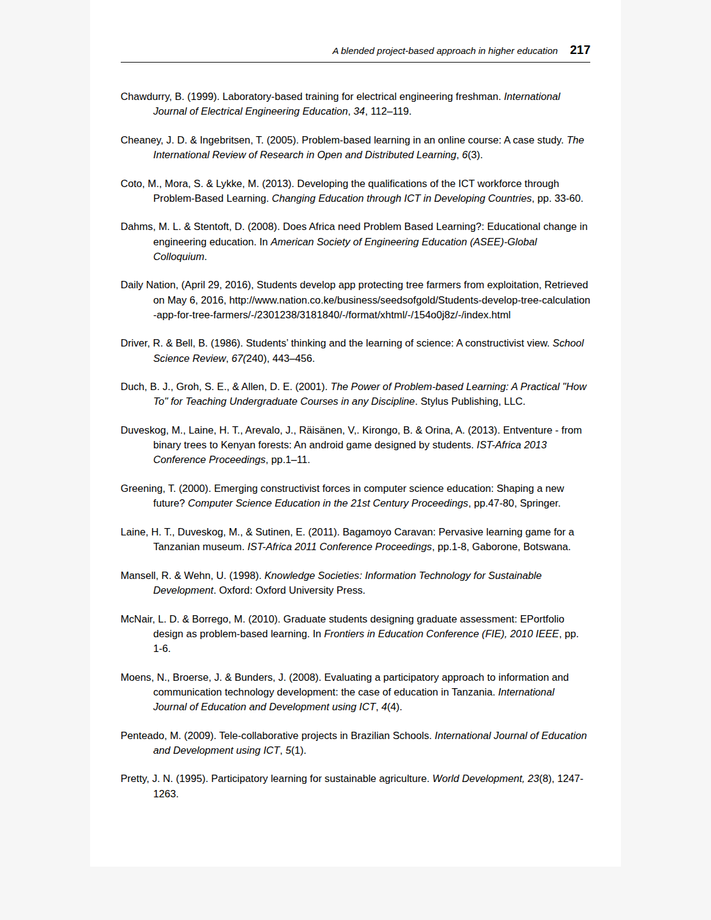A blended project-based approach in higher education 217
Chawdurry, B. (1999). Laboratory-based training for electrical engineering freshman. International Journal of Electrical Engineering Education, 34, 112–119.
Cheaney, J. D. & Ingebritsen, T. (2005). Problem-based learning in an online course: A case study. The International Review of Research in Open and Distributed Learning, 6(3).
Coto, M., Mora, S. & Lykke, M. (2013). Developing the qualifications of the ICT workforce through Problem-Based Learning. Changing Education through ICT in Developing Countries, pp. 33-60.
Dahms, M. L. & Stentoft, D. (2008). Does Africa need Problem Based Learning?: Educational change in engineering education. In American Society of Engineering Education (ASEE)-Global Colloquium.
Daily Nation, (April 29, 2016), Students develop app protecting tree farmers from exploitation, Retrieved on May 6, 2016, http://www.nation.co.ke/business/seedsofgold/Students-develop-tree-calculation-app-for-tree-farmers/-/2301238/3181840/-/format/xhtml/-/154o0j8z/-/index.html
Driver, R. & Bell, B. (1986). Students’ thinking and the learning of science: A constructivist view. School Science Review, 67(240), 443–456.
Duch, B. J., Groh, S. E., & Allen, D. E. (2001). The Power of Problem-based Learning: A Practical "How To" for Teaching Undergraduate Courses in any Discipline. Stylus Publishing, LLC.
Duveskog, M., Laine, H. T., Arevalo, J., Räisänen, V,. Kirongo, B. & Orina, A. (2013). Entventure - from binary trees to Kenyan forests: An android game designed by students. IST-Africa 2013 Conference Proceedings, pp.1–11.
Greening, T. (2000). Emerging constructivist forces in computer science education: Shaping a new future? Computer Science Education in the 21st Century Proceedings, pp.47-80, Springer.
Laine, H. T., Duveskog, M., & Sutinen, E. (2011). Bagamoyo Caravan: Pervasive learning game for a Tanzanian museum. IST-Africa 2011 Conference Proceedings, pp.1-8, Gaborone, Botswana.
Mansell, R. & Wehn, U. (1998). Knowledge Societies: Information Technology for Sustainable Development. Oxford: Oxford University Press.
McNair, L. D. & Borrego, M. (2010). Graduate students designing graduate assessment: EPortfolio design as problem-based learning. In Frontiers in Education Conference (FIE), 2010 IEEE, pp. 1-6.
Moens, N., Broerse, J. & Bunders, J. (2008). Evaluating a participatory approach to information and communication technology development: the case of education in Tanzania. International Journal of Education and Development using ICT, 4(4).
Penteado, M. (2009). Tele-collaborative projects in Brazilian Schools. International Journal of Education and Development using ICT, 5(1).
Pretty, J. N. (1995). Participatory learning for sustainable agriculture. World Development, 23(8), 1247-1263.